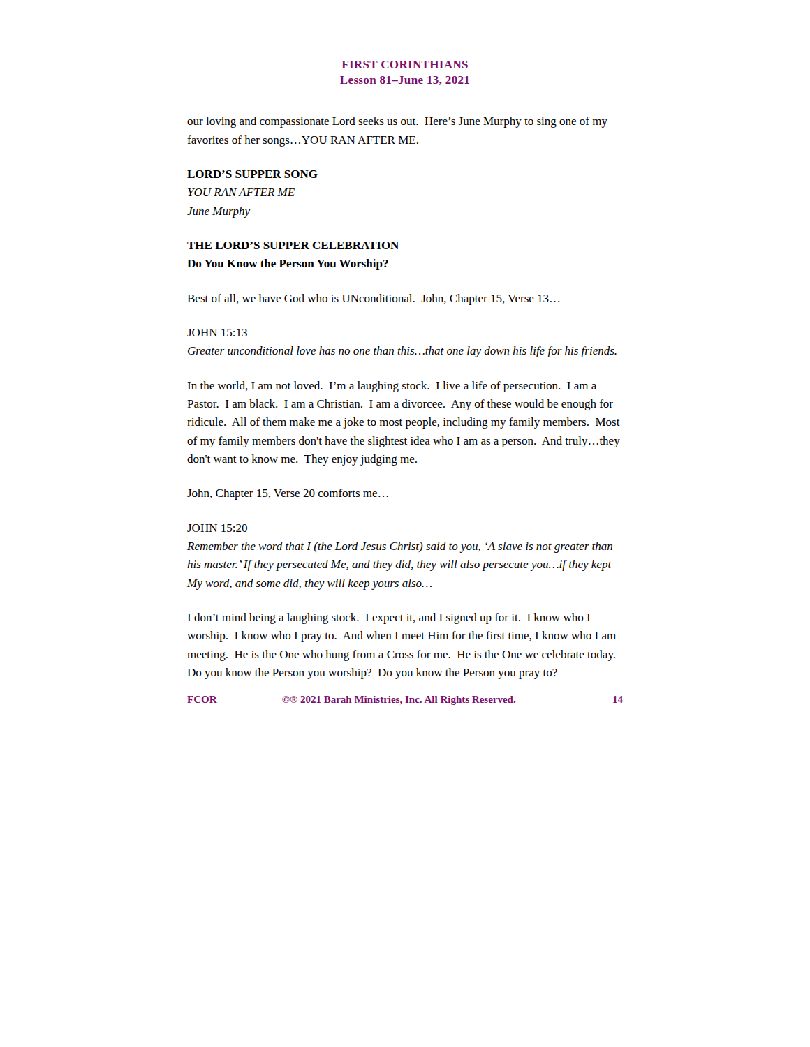FIRST CORINTHIANS Lesson 81–June 13, 2021
our loving and compassionate Lord seeks us out. Here’s June Murphy to sing one of my favorites of her songs…YOU RAN AFTER ME.
LORD’S SUPPER SONG
YOU RAN AFTER ME
June Murphy
THE LORD’S SUPPER CELEBRATION
Do You Know the Person You Worship?
Best of all, we have God who is UNconditional. John, Chapter 15, Verse 13…
JOHN 15:13
Greater unconditional love has no one than this…that one lay down his life for his friends.
In the world, I am not loved. I’m a laughing stock. I live a life of persecution. I am a Pastor. I am black. I am a Christian. I am a divorcee. Any of these would be enough for ridicule. All of them make me a joke to most people, including my family members. Most of my family members don't have the slightest idea who I am as a person. And truly…they don't want to know me. They enjoy judging me.
John, Chapter 15, Verse 20 comforts me…
JOHN 15:20
Remember the word that I (the Lord Jesus Christ) said to you, ‘A slave is not greater than his master.’ If they persecuted Me, and they did, they will also persecute you…if they kept My word, and some did, they will keep yours also…
I don’t mind being a laughing stock. I expect it, and I signed up for it. I know who I worship. I know who I pray to. And when I meet Him for the first time, I know who I am meeting. He is the One who hung from a Cross for me. He is the One we celebrate today. Do you know the Person you worship? Do you know the Person you pray to?
FCOR ©® 2021 Barah Ministries, Inc. All Rights Reserved. 14